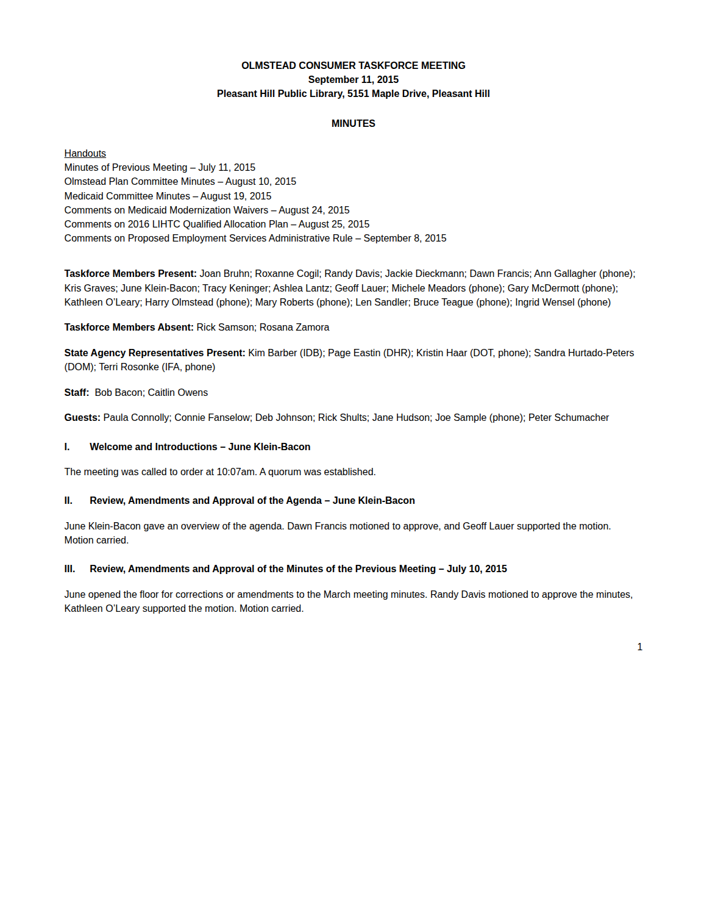OLMSTEAD CONSUMER TASKFORCE MEETING
September 11, 2015
Pleasant Hill Public Library, 5151 Maple Drive, Pleasant Hill
MINUTES
Handouts
Minutes of Previous Meeting – July 11, 2015
Olmstead Plan Committee Minutes – August 10, 2015
Medicaid Committee Minutes – August 19, 2015
Comments on Medicaid Modernization Waivers – August 24, 2015
Comments on 2016 LIHTC Qualified Allocation Plan – August 25, 2015
Comments on Proposed Employment Services Administrative Rule – September 8, 2015
Taskforce Members Present: Joan Bruhn; Roxanne Cogil; Randy Davis; Jackie Dieckmann; Dawn Francis; Ann Gallagher (phone); Kris Graves; June Klein-Bacon; Tracy Keninger; Ashlea Lantz; Geoff Lauer; Michele Meadors (phone); Gary McDermott (phone); Kathleen O’Leary; Harry Olmstead (phone); Mary Roberts (phone); Len Sandler; Bruce Teague (phone); Ingrid Wensel (phone)
Taskforce Members Absent: Rick Samson; Rosana Zamora
State Agency Representatives Present: Kim Barber (IDB); Page Eastin (DHR); Kristin Haar (DOT, phone); Sandra Hurtado-Peters (DOM); Terri Rosonke (IFA, phone)
Staff: Bob Bacon; Caitlin Owens
Guests: Paula Connolly; Connie Fanselow; Deb Johnson; Rick Shults; Jane Hudson; Joe Sample (phone); Peter Schumacher
I. Welcome and Introductions – June Klein-Bacon
The meeting was called to order at 10:07am. A quorum was established.
II. Review, Amendments and Approval of the Agenda – June Klein-Bacon
June Klein-Bacon gave an overview of the agenda. Dawn Francis motioned to approve, and Geoff Lauer supported the motion. Motion carried.
III. Review, Amendments and Approval of the Minutes of the Previous Meeting – July 10, 2015
June opened the floor for corrections or amendments to the March meeting minutes. Randy Davis motioned to approve the minutes, Kathleen O’Leary supported the motion. Motion carried.
1